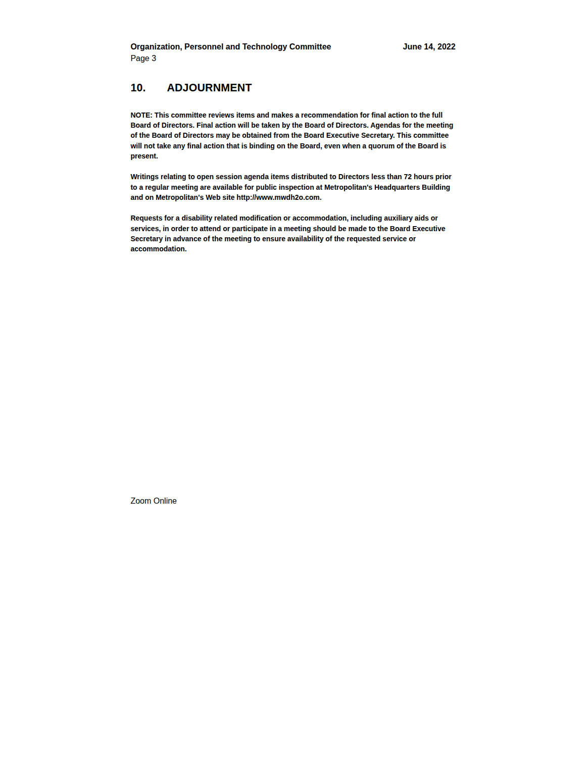Organization, Personnel and Technology Committee
June 14, 2022
Page 3
10. ADJOURNMENT
NOTE: This committee reviews items and makes a recommendation for final action to the full Board of Directors. Final action will be taken by the Board of Directors. Agendas for the meeting of the Board of Directors may be obtained from the Board Executive Secretary. This committee will not take any final action that is binding on the Board, even when a quorum of the Board is present.
Writings relating to open session agenda items distributed to Directors less than 72 hours prior to a regular meeting are available for public inspection at Metropolitan's Headquarters Building and on Metropolitan's Web site http://www.mwdh2o.com.
Requests for a disability related modification or accommodation, including auxiliary aids or services, in order to attend or participate in a meeting should be made to the Board Executive Secretary in advance of the meeting to ensure availability of the requested service or accommodation.
Zoom Online